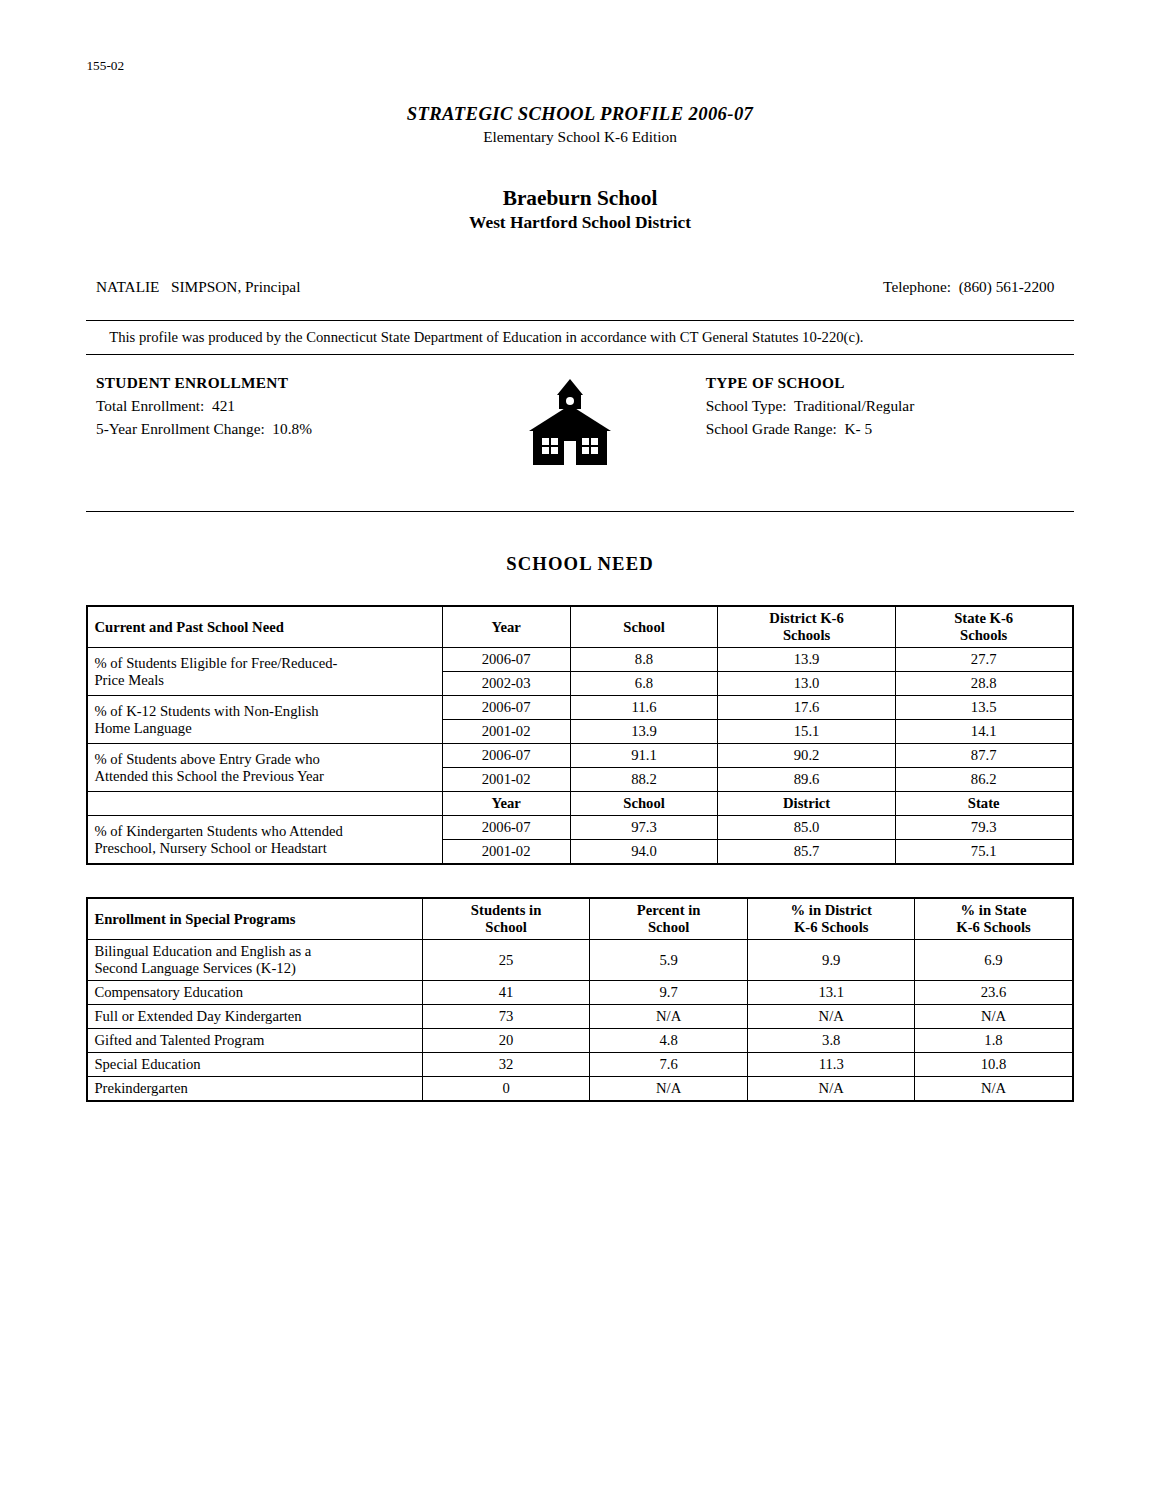155-02
STRATEGIC SCHOOL PROFILE 2006-07
Elementary School K-6 Edition
Braeburn School
West Hartford School District
NATALIE SIMPSON, Principal
Telephone: (860) 561-2200
This profile was produced by the Connecticut State Department of Education in accordance with CT General Statutes 10-220(c).
STUDENT ENROLLMENT
Total Enrollment: 421
5-Year Enrollment Change: 10.8%
TYPE OF SCHOOL
School Type: Traditional/Regular
School Grade Range: K- 5
SCHOOL NEED
| Current and Past School Need | Year | School | District K-6 Schools | State K-6 Schools |
| --- | --- | --- | --- | --- |
| % of Students Eligible for Free/Reduced- Price Meals | 2006-07 | 8.8 | 13.9 | 27.7 |
| 2002-03 | 6.8 | 13.0 | 28.8 |
| % of K-12 Students with Non-English Home Language | 2006-07 | 11.6 | 17.6 | 13.5 |
| 2001-02 | 13.9 | 15.1 | 14.1 |
| % of Students above Entry Grade who Attended this School the Previous Year | 2006-07 | 91.1 | 90.2 | 87.7 |
| 2001-02 | 88.2 | 89.6 | 86.2 |
| | Year | School | District | State |
| % of Kindergarten Students who Attended Preschool, Nursery School or Headstart | 2006-07 | 97.3 | 85.0 | 79.3 |
| 2001-02 | 94.0 | 85.7 | 75.1 |
| Enrollment in Special Programs | Students in School | Percent in School | % in District K-6 Schools | % in State K-6 Schools |
| --- | --- | --- | --- | --- |
| Bilingual Education and English as a Second Language Services (K-12) | 25 | 5.9 | 9.9 | 6.9 |
| Compensatory Education | 41 | 9.7 | 13.1 | 23.6 |
| Full or Extended Day Kindergarten | 73 | N/A | N/A | N/A |
| Gifted and Talented Program | 20 | 4.8 | 3.8 | 1.8 |
| Special Education | 32 | 7.6 | 11.3 | 10.8 |
| Prekindergarten | 0 | N/A | N/A | N/A |